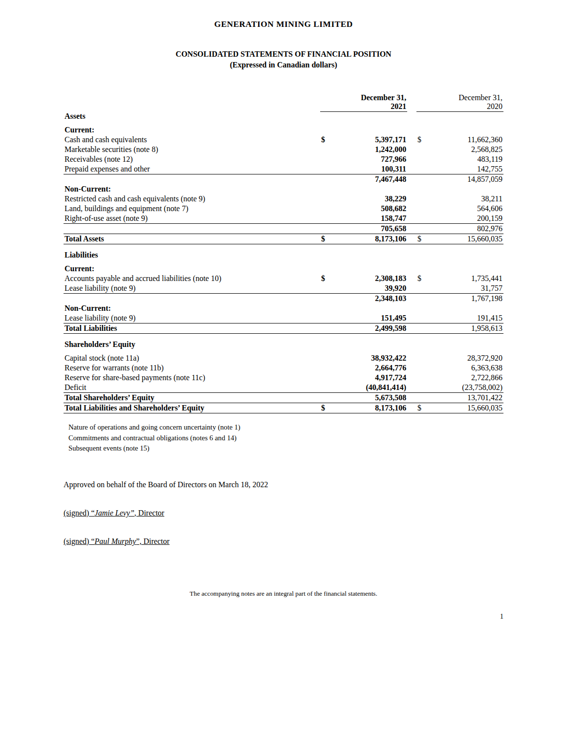GENERATION MINING LIMITED
CONSOLIDATED STATEMENTS OF FINANCIAL POSITION
(Expressed in Canadian dollars)
| | December 31, 2021 | | December 31, 2020 |
| Assets | | | | | |
| Current: | | | | | |
| Cash and cash equivalents | $ | 5,397,171 | | $ | 11,662,360 |
| Marketable securities (note 8) | | 1,242,000 | | | 2,568,825 |
| Receivables (note 12) | | 727,966 | | | 483,119 |
| Prepaid expenses and other | | 100,311 | | | 142,755 |
| | | 7,467,448 | | | 14,857,059 |
| Non-Current: | | | | | |
| Restricted cash and cash equivalents (note 9) | | 38,229 | | | 38,211 |
| Land, buildings and equipment (note 7) | | 508,682 | | | 564,606 |
| Right-of-use asset (note 9) | | 158,747 | | | 200,159 |
| | | 705,658 | | | 802,976 |
| Total Assets | $ | 8,173,106 | | $ | 15,660,035 |
| Liabilities | | | | | |
| Current: | | | | | |
| Accounts payable and accrued liabilities (note 10) | $ | 2,308,183 | | $ | 1,735,441 |
| Lease liability (note 9) | | 39,920 | | | 31,757 |
| | | 2,348,103 | | | 1,767,198 |
| Non-Current: | | | | | |
| Lease liability (note 9) | | 151,495 | | | 191,415 |
| Total Liabilities | | 2,499,598 | | | 1,958,613 |
| Shareholders’ Equity | | | | | |
| Capital stock (note 11a) | | 38,932,422 | | | 28,372,920 |
| Reserve for warrants (note 11b) | | 2,664,776 | | | 6,363,638 |
| Reserve for share-based payments (note 11c) | | 4,917,724 | | | 2,722,866 |
| Deficit | | (40,841,414) | | | (23,758,002) |
| Total Shareholders’ Equity | | 5,673,508 | | | 13,701,422 |
| Total Liabilities and Shareholders’ Equity | $ | 8,173,106 | | $ | 15,660,035 |
Nature of operations and going concern uncertainty (note 1)
Commitments and contractual obligations (notes 6 and 14)
Subsequent events (note 15)
Approved on behalf of the Board of Directors on March 18, 2022
(signed) “Jamie Levy”, Director
(signed) “Paul Murphy”, Director
The accompanying notes are an integral part of the financial statements.
1